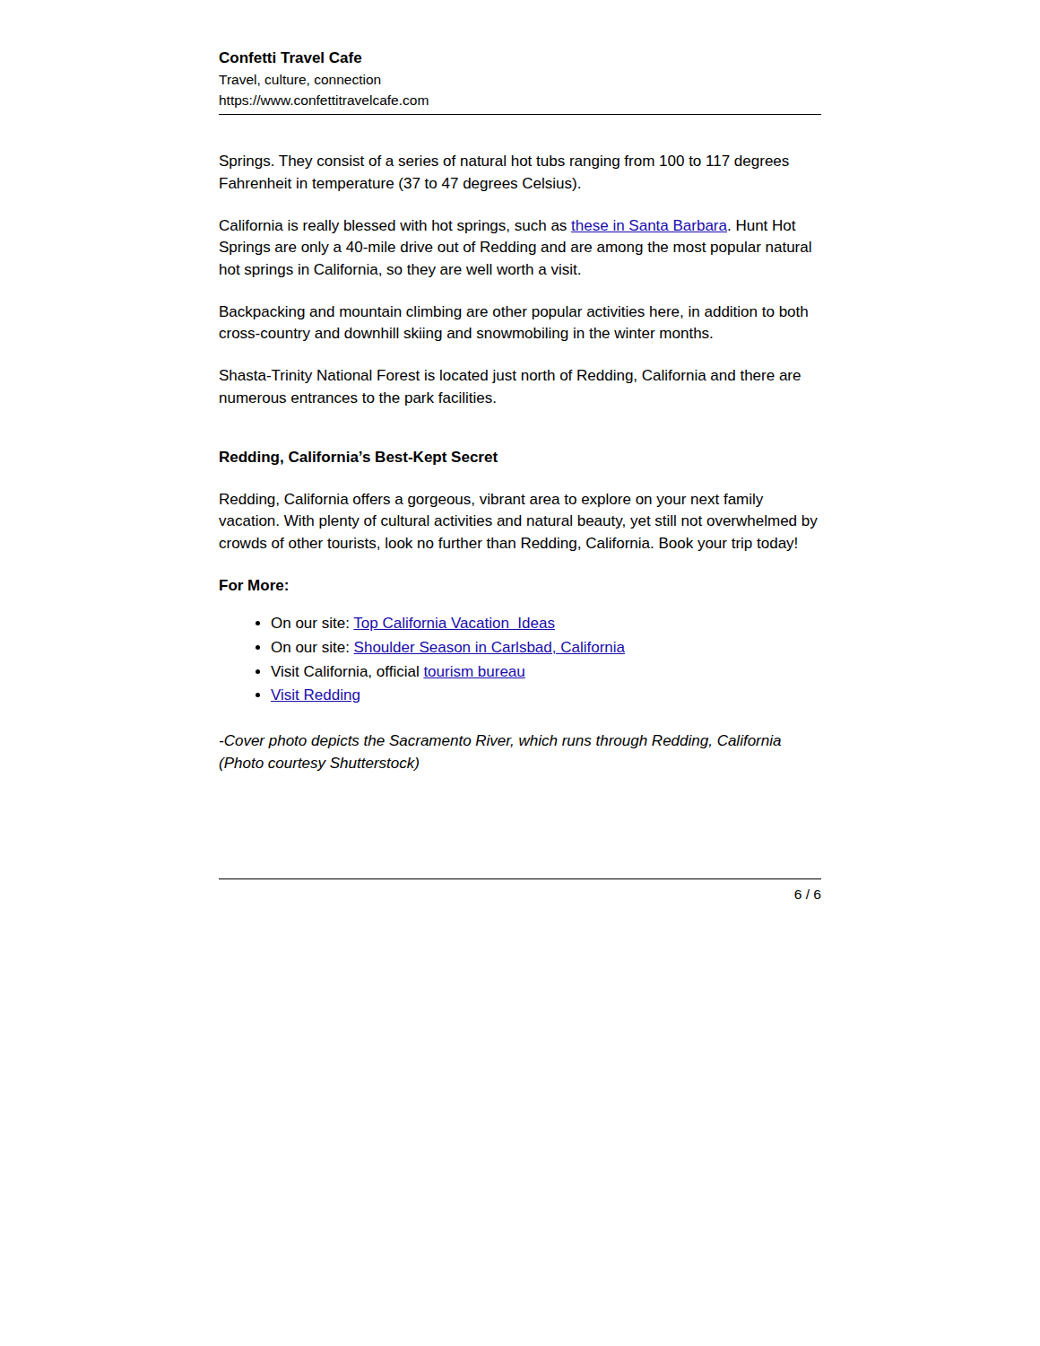Confetti Travel Cafe
Travel, culture, connection
https://www.confettitravelcafe.com
Springs. They consist of a series of natural hot tubs ranging from 100 to 117 degrees Fahrenheit in temperature (37 to 47 degrees Celsius).
California is really blessed with hot springs, such as these in Santa Barbara. Hunt Hot Springs are only a 40-mile drive out of Redding and are among the most popular natural hot springs in California, so they are well worth a visit.
Backpacking and mountain climbing are other popular activities here, in addition to both cross-country and downhill skiing and snowmobiling in the winter months.
Shasta-Trinity National Forest is located just north of Redding, California and there are numerous entrances to the park facilities.
Redding, California’s Best-Kept Secret
Redding, California offers a gorgeous, vibrant area to explore on your next family vacation. With plenty of cultural activities and natural beauty, yet still not overwhelmed by crowds of other tourists, look no further than Redding, California. Book your trip today!
For More:
On our site: Top California Vacation Ideas
On our site: Shoulder Season in Carlsbad, California
Visit California, official tourism bureau
Visit Redding
-Cover photo depicts the Sacramento River, which runs through Redding, California (Photo courtesy Shutterstock)
6 / 6